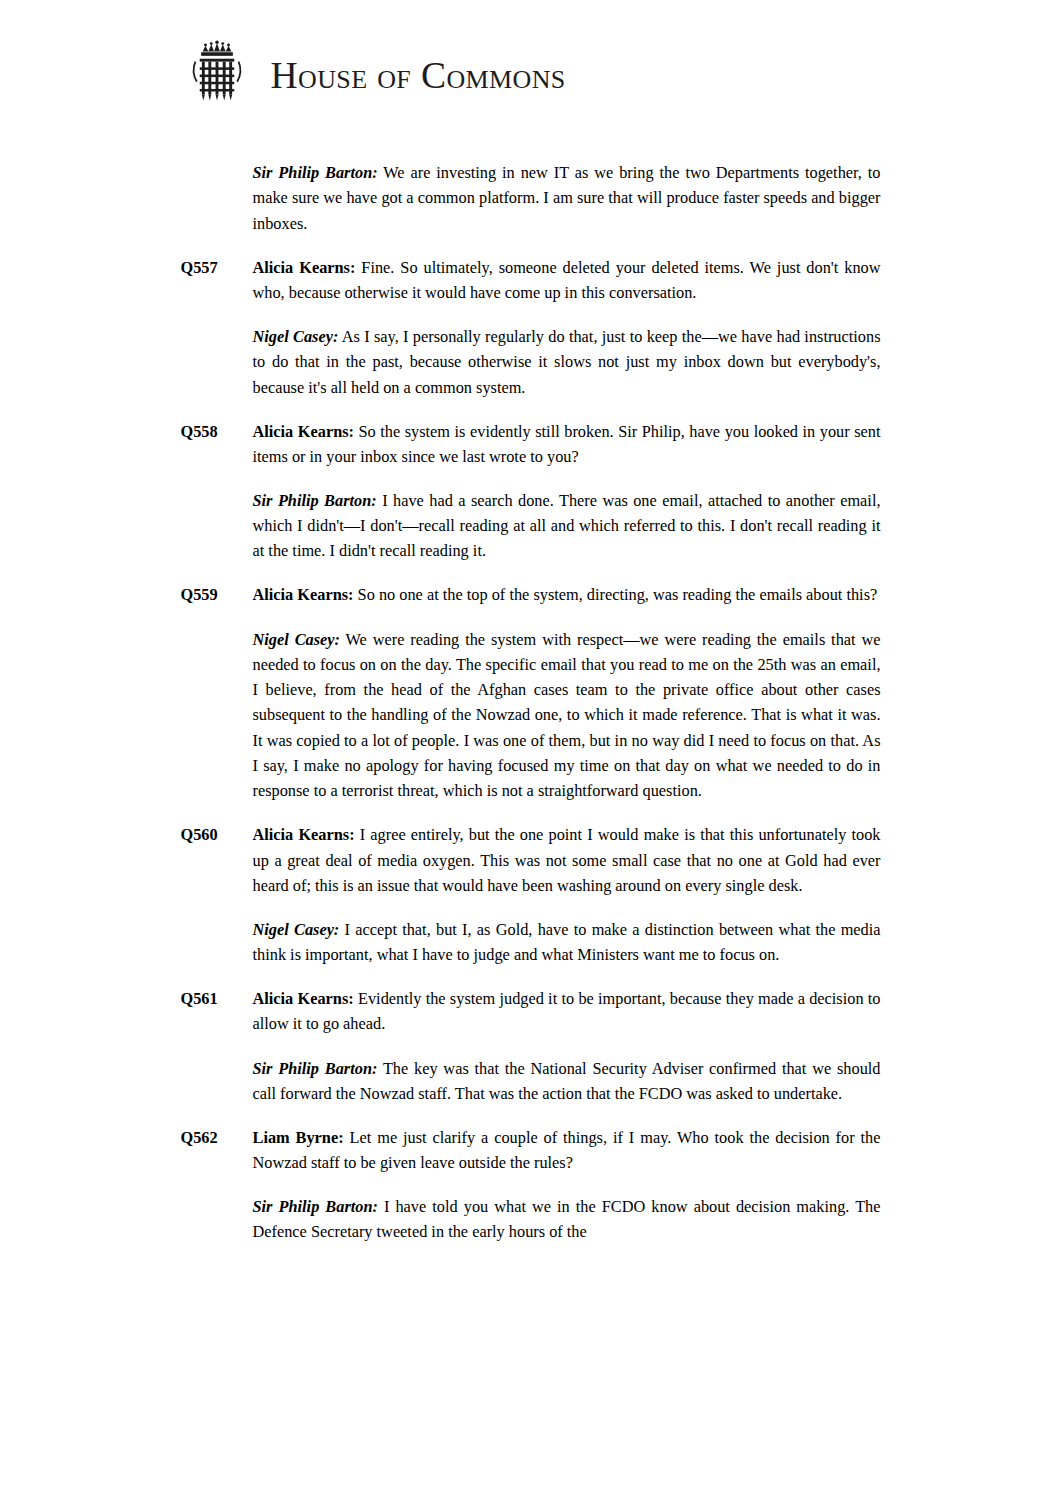House of Commons
Sir Philip Barton: We are investing in new IT as we bring the two Departments together, to make sure we have got a common platform. I am sure that will produce faster speeds and bigger inboxes.
Q557
Alicia Kearns: Fine. So ultimately, someone deleted your deleted items. We just don't know who, because otherwise it would have come up in this conversation.
Nigel Casey: As I say, I personally regularly do that, just to keep the—we have had instructions to do that in the past, because otherwise it slows not just my inbox down but everybody's, because it's all held on a common system.
Q558
Alicia Kearns: So the system is evidently still broken. Sir Philip, have you looked in your sent items or in your inbox since we last wrote to you?
Sir Philip Barton: I have had a search done. There was one email, attached to another email, which I didn't—I don't—recall reading at all and which referred to this. I don't recall reading it at the time. I didn't recall reading it.
Q559
Alicia Kearns: So no one at the top of the system, directing, was reading the emails about this?
Nigel Casey: We were reading the system with respect—we were reading the emails that we needed to focus on on the day. The specific email that you read to me on the 25th was an email, I believe, from the head of the Afghan cases team to the private office about other cases subsequent to the handling of the Nowzad one, to which it made reference. That is what it was. It was copied to a lot of people. I was one of them, but in no way did I need to focus on that. As I say, I make no apology for having focused my time on that day on what we needed to do in response to a terrorist threat, which is not a straightforward question.
Q560
Alicia Kearns: I agree entirely, but the one point I would make is that this unfortunately took up a great deal of media oxygen. This was not some small case that no one at Gold had ever heard of; this is an issue that would have been washing around on every single desk.
Nigel Casey: I accept that, but I, as Gold, have to make a distinction between what the media think is important, what I have to judge and what Ministers want me to focus on.
Q561
Alicia Kearns: Evidently the system judged it to be important, because they made a decision to allow it to go ahead.
Sir Philip Barton: The key was that the National Security Adviser confirmed that we should call forward the Nowzad staff. That was the action that the FCDO was asked to undertake.
Q562
Liam Byrne: Let me just clarify a couple of things, if I may. Who took the decision for the Nowzad staff to be given leave outside the rules?
Sir Philip Barton: I have told you what we in the FCDO know about decision making. The Defence Secretary tweeted in the early hours of the